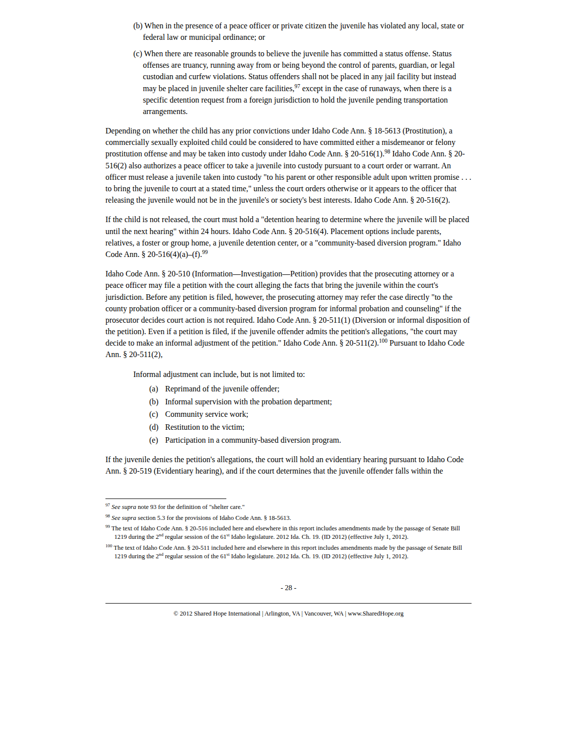(b) When in the presence of a peace officer or private citizen the juvenile has violated any local, state or federal law or municipal ordinance; or
(c) When there are reasonable grounds to believe the juvenile has committed a status offense. Status offenses are truancy, running away from or being beyond the control of parents, guardian, or legal custodian and curfew violations. Status offenders shall not be placed in any jail facility but instead may be placed in juvenile shelter care facilities,97 except in the case of runaways, when there is a specific detention request from a foreign jurisdiction to hold the juvenile pending transportation arrangements.
Depending on whether the child has any prior convictions under Idaho Code Ann. § 18-5613 (Prostitution), a commercially sexually exploited child could be considered to have committed either a misdemeanor or felony prostitution offense and may be taken into custody under Idaho Code Ann. § 20-516(1).98 Idaho Code Ann. § 20-516(2) also authorizes a peace officer to take a juvenile into custody pursuant to a court order or warrant. An officer must release a juvenile taken into custody "to his parent or other responsible adult upon written promise . . . to bring the juvenile to court at a stated time," unless the court orders otherwise or it appears to the officer that releasing the juvenile would not be in the juvenile's or society's best interests. Idaho Code Ann. § 20-516(2).
If the child is not released, the court must hold a "detention hearing to determine where the juvenile will be placed until the next hearing" within 24 hours. Idaho Code Ann. § 20-516(4). Placement options include parents, relatives, a foster or group home, a juvenile detention center, or a "community-based diversion program." Idaho Code Ann. § 20-516(4)(a)–(f).99
Idaho Code Ann. § 20-510 (Information—Investigation—Petition) provides that the prosecuting attorney or a peace officer may file a petition with the court alleging the facts that bring the juvenile within the court's jurisdiction. Before any petition is filed, however, the prosecuting attorney may refer the case directly "to the county probation officer or a community-based diversion program for informal probation and counseling" if the prosecutor decides court action is not required. Idaho Code Ann. § 20-511(1) (Diversion or informal disposition of the petition). Even if a petition is filed, if the juvenile offender admits the petition's allegations, "the court may decide to make an informal adjustment of the petition." Idaho Code Ann. § 20-511(2).100 Pursuant to Idaho Code Ann. § 20-511(2),
Informal adjustment can include, but is not limited to:
(a) Reprimand of the juvenile offender;
(b) Informal supervision with the probation department;
(c) Community service work;
(d) Restitution to the victim;
(e) Participation in a community-based diversion program.
If the juvenile denies the petition's allegations, the court will hold an evidentiary hearing pursuant to Idaho Code Ann. § 20-519 (Evidentiary hearing), and if the court determines that the juvenile offender falls within the
97 See supra note 93 for the definition of "shelter care."
98 See supra section 5.3 for the provisions of Idaho Code Ann. § 18-5613.
99 The text of Idaho Code Ann. § 20-516 included here and elsewhere in this report includes amendments made by the passage of Senate Bill 1219 during the 2nd regular session of the 61st Idaho legislature. 2012 Ida. Ch. 19. (ID 2012) (effective July 1, 2012).
100 The text of Idaho Code Ann. § 20-511 included here and elsewhere in this report includes amendments made by the passage of Senate Bill 1219 during the 2nd regular session of the 61st Idaho legislature. 2012 Ida. Ch. 19. (ID 2012) (effective July 1, 2012).
- 28 -
© 2012 Shared Hope International | Arlington, VA | Vancouver, WA | www.SharedHope.org